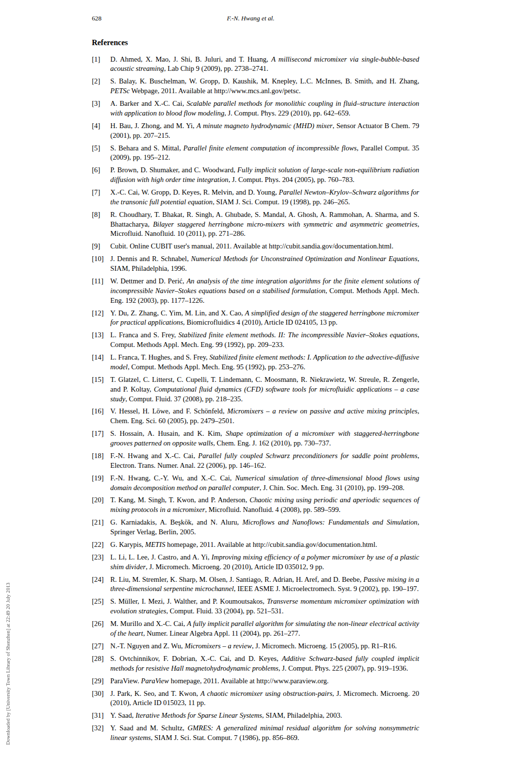Downloaded by [University Town Library of Shenzhen] at 22:49 20 July 2013
628
F.-N. Hwang et al.
References
[1] D. Ahmed, X. Mao, J. Shi, B. Juluri, and T. Huang, A millisecond micromixer via single-bubble-based acoustic streaming, Lab Chip 9 (2009), pp. 2738–2741.
[2] S. Balay, K. Buschelman, W. Gropp, D. Kaushik, M. Knepley, L.C. McInnes, B. Smith, and H. Zhang, PETSc Webpage, 2011. Available at http://www.mcs.anl.gov/petsc.
[3] A. Barker and X.-C. Cai, Scalable parallel methods for monolithic coupling in fluid–structure interaction with application to blood flow modeling, J. Comput. Phys. 229 (2010), pp. 642–659.
[4] H. Bau, J. Zhong, and M. Yi, A minute magneto hydrodynamic (MHD) mixer, Sensor Actuator B Chem. 79 (2001), pp. 207–215.
[5] S. Behara and S. Mittal, Parallel finite element computation of incompressible flows, Parallel Comput. 35 (2009), pp. 195–212.
[6] P. Brown, D. Shumaker, and C. Woodward, Fully implicit solution of large-scale non-equilibrium radiation diffusion with high order time integration, J. Comput. Phys. 204 (2005), pp. 760–783.
[7] X.-C. Cai, W. Gropp, D. Keyes, R. Melvin, and D. Young, Parallel Newton–Krylov–Schwarz algorithms for the transonic full potential equation, SIAM J. Sci. Comput. 19 (1998), pp. 246–265.
[8] R. Choudhary, T. Bhakat, R. Singh, A. Ghubade, S. Mandal, A. Ghosh, A. Rammohan, A. Sharma, and S. Bhattacharya, Bilayer staggered herringbone micro-mixers with symmetric and asymmetric geometries, Microfluid. Nanofluid. 10 (2011), pp. 271–286.
[9] Cubit. Online CUBIT user's manual, 2011. Available at http://cubit.sandia.gov/documentation.html.
[10] J. Dennis and R. Schnabel, Numerical Methods for Unconstrained Optimization and Nonlinear Equations, SIAM, Philadelphia, 1996.
[11] W. Dettmer and D. Perić, An analysis of the time integration algorithms for the finite element solutions of incompressible Navier–Stokes equations based on a stabilised formulation, Comput. Methods Appl. Mech. Eng. 192 (2003), pp. 1177–1226.
[12] Y. Du, Z. Zhang, C. Yim, M. Lin, and X. Cao, A simplified design of the staggered herringbone micromixer for practical applications, Biomicrofluidics 4 (2010), Article ID 024105, 13 pp.
[13] L. Franca and S. Frey, Stabilized finite element methods. II: The incompressible Navier–Stokes equations, Comput. Methods Appl. Mech. Eng. 99 (1992), pp. 209–233.
[14] L. Franca, T. Hughes, and S. Frey, Stabilized finite element methods: I. Application to the advective-diffusive model, Comput. Methods Appl. Mech. Eng. 95 (1992), pp. 253–276.
[15] T. Glatzel, C. Litterst, C. Cupelli, T. Lindemann, C. Moosmann, R. Niekrawietz, W. Streule, R. Zengerle, and P. Koltay, Computational fluid dynamics (CFD) software tools for microfluidic applications – a case study, Comput. Fluid. 37 (2008), pp. 218–235.
[16] V. Hessel, H. Löwe, and F. Schönfeld, Micromixers – a review on passive and active mixing principles, Chem. Eng. Sci. 60 (2005), pp. 2479–2501.
[17] S. Hossain, A. Husain, and K. Kim, Shape optimization of a micromixer with staggered-herringbone grooves patterned on opposite walls, Chem. Eng. J. 162 (2010), pp. 730–737.
[18] F.-N. Hwang and X.-C. Cai, Parallel fully coupled Schwarz preconditioners for saddle point problems, Electron. Trans. Numer. Anal. 22 (2006), pp. 146–162.
[19] F.-N. Hwang, C.-Y. Wu, and X.-C. Cai, Numerical simulation of three-dimensional blood flows using domain decomposition method on parallel computer, J. Chin. Soc. Mech. Eng. 31 (2010), pp. 199–208.
[20] T. Kang, M. Singh, T. Kwon, and P. Anderson, Chaotic mixing using periodic and aperiodic sequences of mixing protocols in a micromixer, Microfluid. Nanofluid. 4 (2008), pp. 589–599.
[21] G. Karniadakis, A. Beşkök, and N. Aluru, Microflows and Nanoflows: Fundamentals and Simulation, Springer Verlag, Berlin, 2005.
[22] G. Karypis, METIS homepage, 2011. Available at http://cubit.sandia.gov/documentation.html.
[23] L. Li, L. Lee, J. Castro, and A. Yi, Improving mixing efficiency of a polymer micromixer by use of a plastic shim divider, J. Micromech. Microeng. 20 (2010), Article ID 035012, 9 pp.
[24] R. Liu, M. Stremler, K. Sharp, M. Olsen, J. Santiago, R. Adrian, H. Aref, and D. Beebe, Passive mixing in a three-dimensional serpentine microchannel, IEEE ASME J. Microelectromech. Syst. 9 (2002), pp. 190–197.
[25] S. Müller, I. Mezi, J. Walther, and P. Koumoutsakos, Transverse momentum micromixer optimization with evolution strategies, Comput. Fluid. 33 (2004), pp. 521–531.
[26] M. Murillo and X.-C. Cai, A fully implicit parallel algorithm for simulating the non-linear electrical activity of the heart, Numer. Linear Algebra Appl. 11 (2004), pp. 261–277.
[27] N.-T. Nguyen and Z. Wu, Micromixers – a review, J. Micromech. Microeng. 15 (2005), pp. R1–R16.
[28] S. Ovtchinnikov, F. Dobrian, X.-C. Cai, and D. Keyes, Additive Schwarz-based fully coupled implicit methods for resistive Hall magnetohydrodynamic problems, J. Comput. Phys. 225 (2007), pp. 919–1936.
[29] ParaView. ParaView homepage, 2011. Available at http://www.paraview.org.
[30] J. Park, K. Seo, and T. Kwon, A chaotic micromixer using obstruction-pairs, J. Micromech. Microeng. 20 (2010), Article ID 015023, 11 pp.
[31] Y. Saad, Iterative Methods for Sparse Linear Systems, SIAM, Philadelphia, 2003.
[32] Y. Saad and M. Schultz, GMRES: A generalized minimal residual algorithm for solving nonsymmetric linear systems, SIAM J. Sci. Stat. Comput. 7 (1986), pp. 856–869.